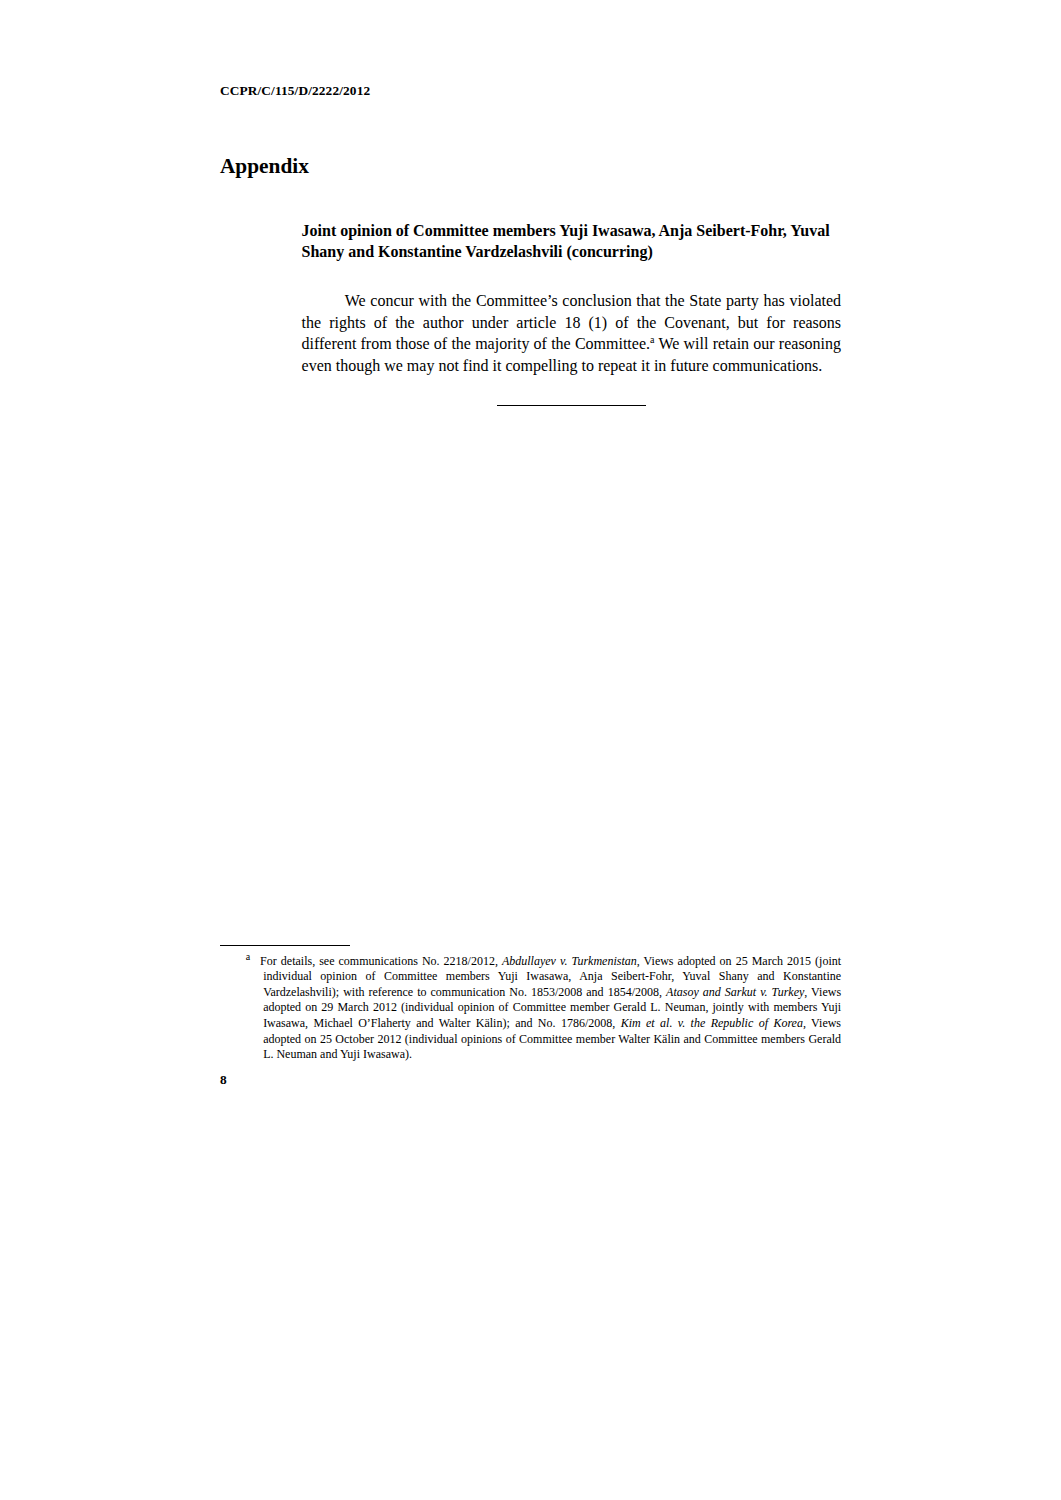CCPR/C/115/D/2222/2012
Appendix
Joint opinion of Committee members Yuji Iwasawa, Anja Seibert-Fohr, Yuval Shany and Konstantine Vardzelashvili (concurring)
We concur with the Committee’s conclusion that the State party has violated the rights of the author under article 18 (1) of the Covenant, but for reasons different from those of the majority of the Committee.a We will retain our reasoning even though we may not find it compelling to repeat it in future communications.
a For details, see communications No. 2218/2012, Abdullayev v. Turkmenistan, Views adopted on 25 March 2015 (joint individual opinion of Committee members Yuji Iwasawa, Anja Seibert-Fohr, Yuval Shany and Konstantine Vardzelashvili); with reference to communication No. 1853/2008 and 1854/2008, Atasoy and Sarkut v. Turkey, Views adopted on 29 March 2012 (individual opinion of Committee member Gerald L. Neuman, jointly with members Yuji Iwasawa, Michael O’Flaherty and Walter Kälin); and No. 1786/2008, Kim et al. v. the Republic of Korea, Views adopted on 25 October 2012 (individual opinions of Committee member Walter Kälin and Committee members Gerald L. Neuman and Yuji Iwasawa).
8